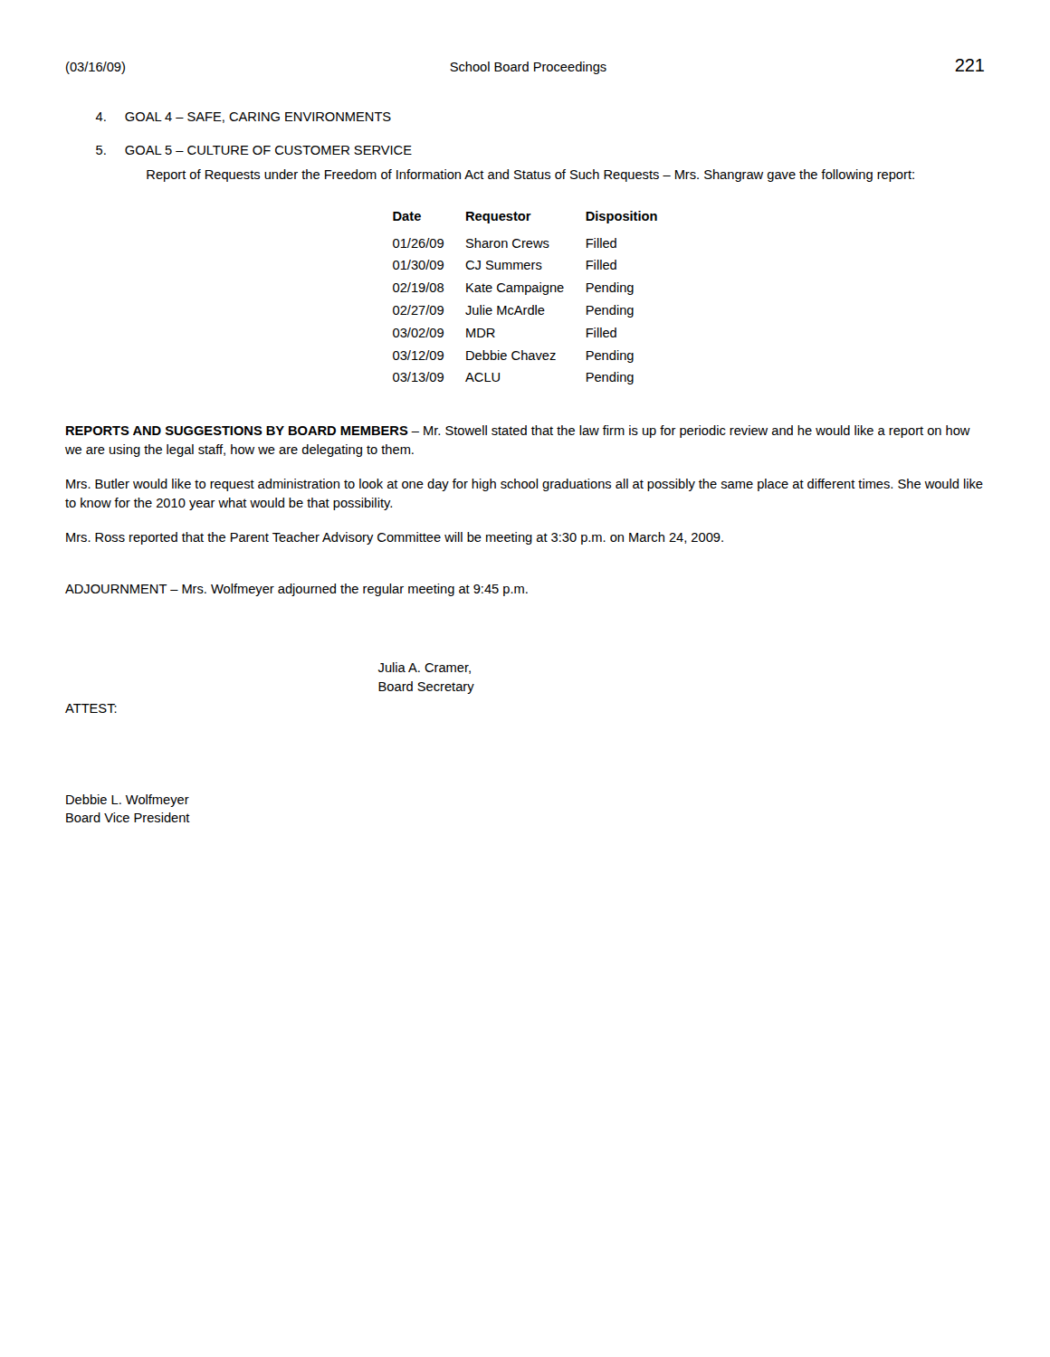(03/16/09)
School Board Proceedings
221
4. GOAL 4 – SAFE, CARING ENVIRONMENTS
5. GOAL 5 – CULTURE OF CUSTOMER SERVICE
Report of Requests under the Freedom of Information Act and Status of Such Requests – Mrs. Shangraw gave the following report:
| Date | Requestor | Disposition |
| --- | --- | --- |
| 01/26/09 | Sharon Crews | Filled |
| 01/30/09 | CJ Summers | Filled |
| 02/19/08 | Kate Campaigne | Pending |
| 02/27/09 | Julie McArdle | Pending |
| 03/02/09 | MDR | Filled |
| 03/12/09 | Debbie Chavez | Pending |
| 03/13/09 | ACLU | Pending |
REPORTS AND SUGGESTIONS BY BOARD MEMBERS – Mr. Stowell stated that the law firm is up for periodic review and he would like a report on how we are using the legal staff, how we are delegating to them.
Mrs. Butler would like to request administration to look at one day for high school graduations all at possibly the same place at different times. She would like to know for the 2010 year what would be that possibility.
Mrs. Ross reported that the Parent Teacher Advisory Committee will be meeting at 3:30 p.m. on March 24, 2009.
ADJOURNMENT – Mrs. Wolfmeyer adjourned the regular meeting at 9:45 p.m.
Julia A. Cramer,
Board Secretary
ATTEST:
Debbie L. Wolfmeyer
Board Vice President